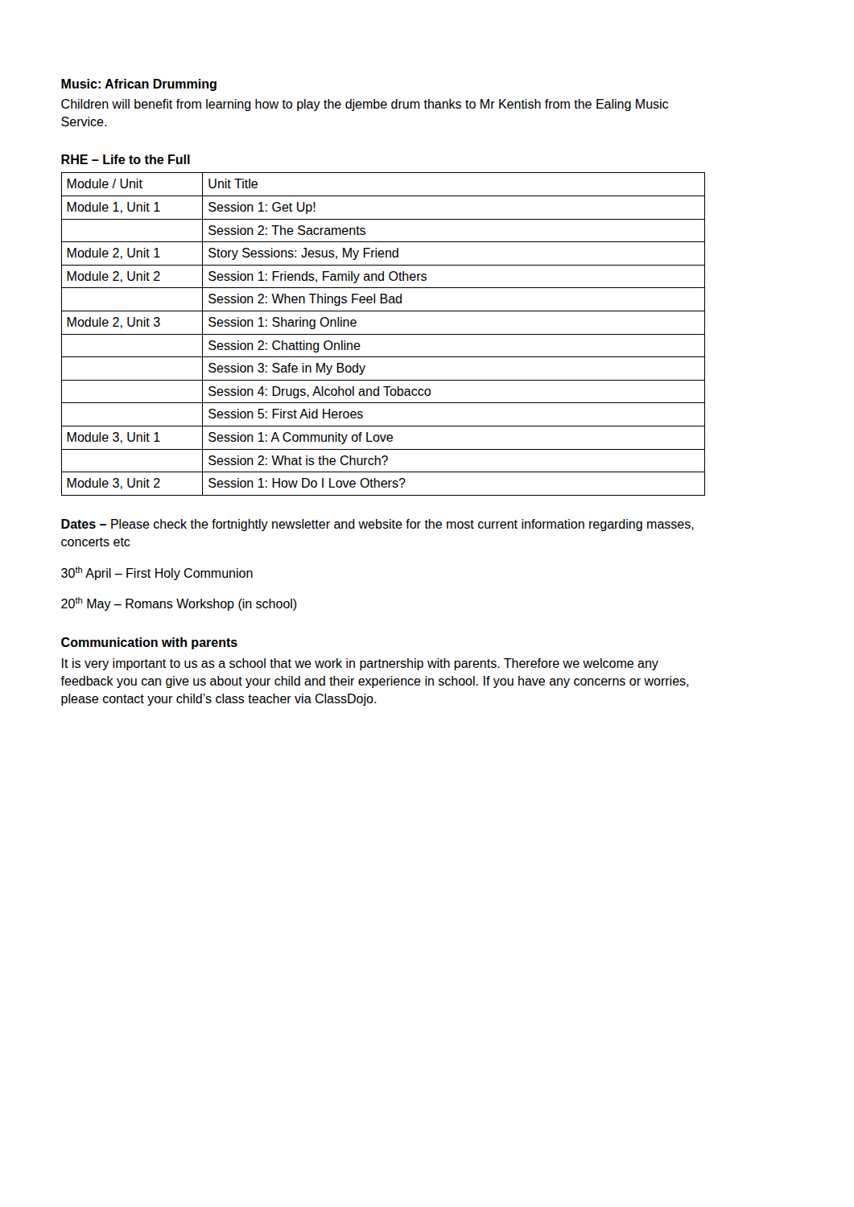Music: African Drumming
Children will benefit from learning how to play the djembe drum thanks to Mr Kentish from the Ealing Music Service.
RHE – Life to the Full
| Module / Unit | Unit Title |
| Module 1, Unit 1 | Session 1: Get Up! |
| | Session 2: The Sacraments |
| Module 2, Unit 1 | Story Sessions: Jesus, My Friend |
| Module 2, Unit 2 | Session 1: Friends, Family and Others |
| | Session 2: When Things Feel Bad |
| Module 2, Unit 3 | Session 1: Sharing Online |
| | Session 2: Chatting Online |
| | Session 3: Safe in My Body |
| | Session 4: Drugs, Alcohol and Tobacco |
| | Session 5: First Aid Heroes |
| Module 3, Unit 1 | Session 1: A Community of Love |
| | Session 2: What is the Church? |
| Module 3, Unit 2 | Session 1: How Do I Love Others? |
Dates – Please check the fortnightly newsletter and website for the most current information regarding masses, concerts etc
30th April – First Holy Communion
20th May – Romans Workshop (in school)
Communication with parents
It is very important to us as a school that we work in partnership with parents. Therefore we welcome any feedback you can give us about your child and their experience in school. If you have any concerns or worries, please contact your child’s class teacher via ClassDojo.